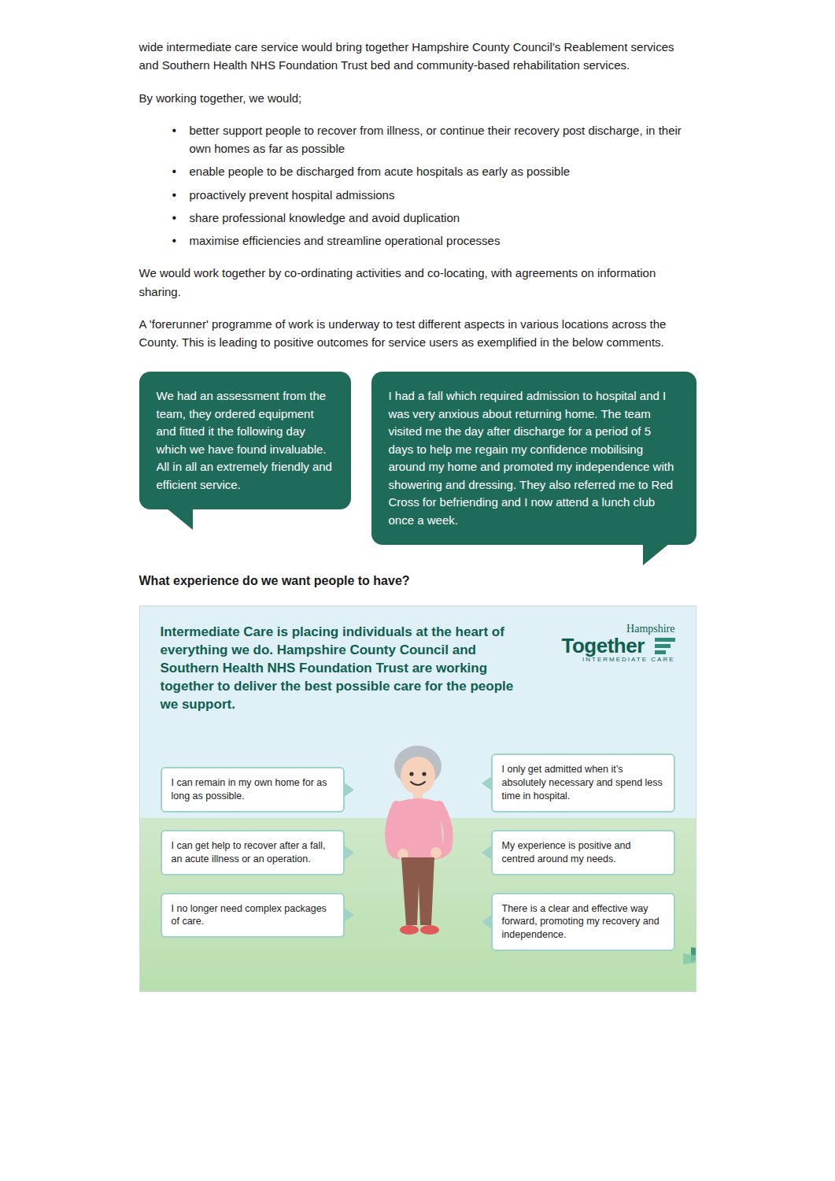wide intermediate care service would bring together Hampshire County Council’s Reablement services and Southern Health NHS Foundation Trust bed and community-based rehabilitation services.
By working together, we would;
better support people to recover from illness, or continue their recovery post discharge, in their own homes as far as possible
enable people to be discharged from acute hospitals as early as possible
proactively prevent hospital admissions
share professional knowledge and avoid duplication
maximise efficiencies and streamline operational processes
We would work together by co-ordinating activities and co-locating, with agreements on information sharing.
A 'forerunner' programme of work is underway to test different aspects in various locations across the County. This is leading to positive outcomes for service users as exemplified in the below comments.
We had an assessment from the team, they ordered equipment and fitted it the following day which we have found invaluable. All in all an extremely friendly and efficient service.
I had a fall which required admission to hospital and I was very anxious about returning home. The team visited me the day after discharge for a period of 5 days to help me regain my confidence mobilising around my home and promoted my independence with showering and dressing. They also referred me to Red Cross for befriending and I now attend a lunch club once a week.
What experience do we want people to have?
Intermediate Care is placing individuals at the heart of everything we do. Hampshire County Council and Southern Health NHS Foundation Trust are working together to deliver the best possible care for the people we support.
Hampshire
Together
Intermediate Care
I can remain in my own home for as long as possible.
I can get help to recover after a fall, an acute illness or an operation.
I no longer need complex packages of care.
I only get admitted when it’s absolutely necessary and spend less time in hospital.
My experience is positive and centred around my needs.
There is a clear and effective way forward, promoting my recovery and independence.